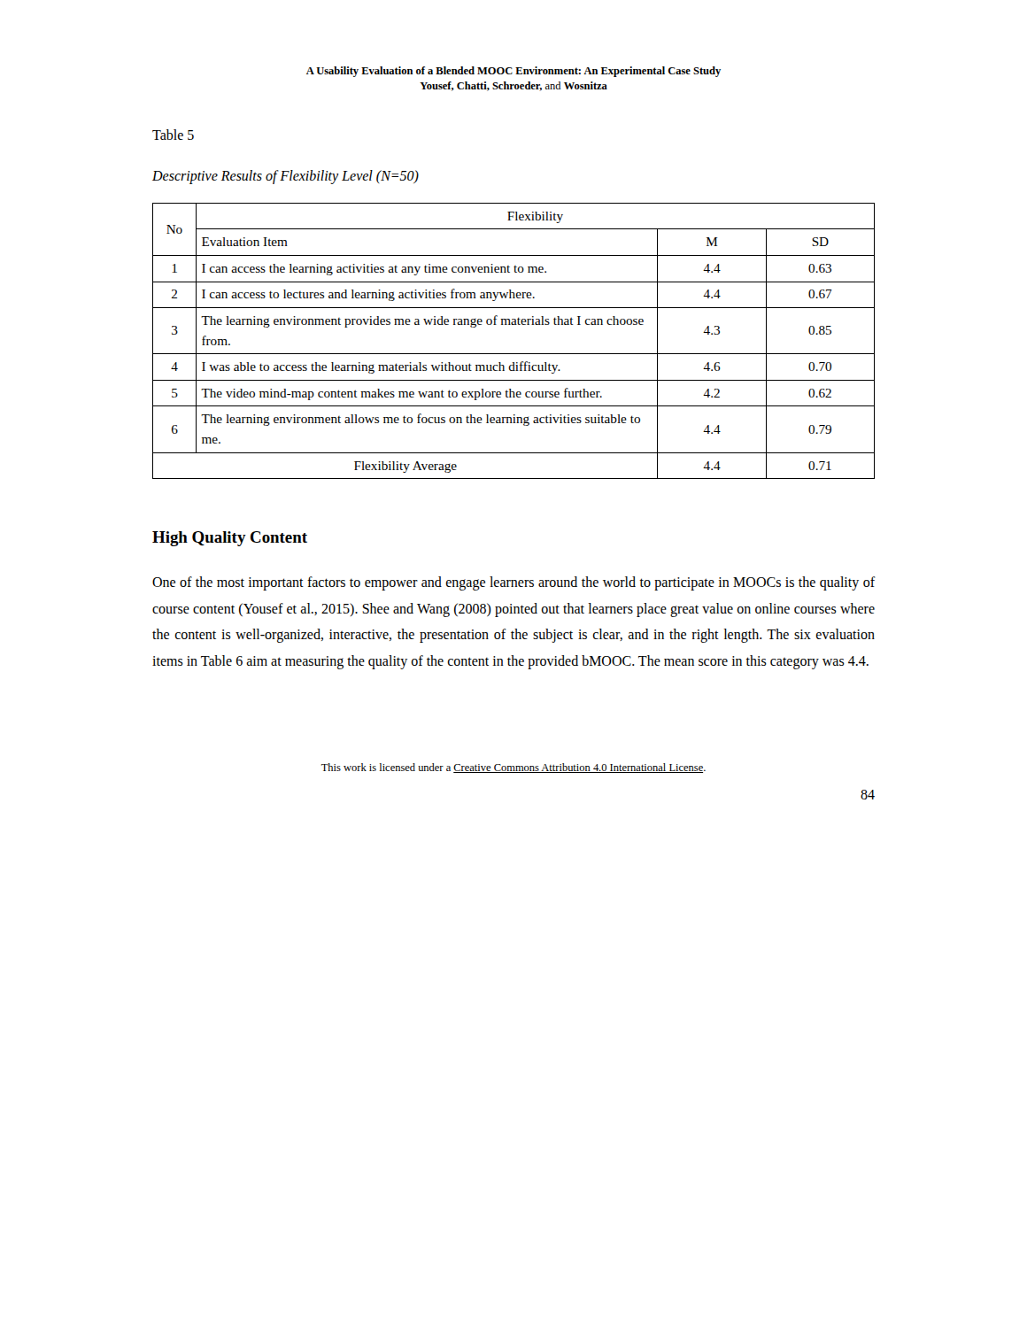A Usability Evaluation of a Blended MOOC Environment: An Experimental Case Study
Yousef, Chatti, Schroeder, and Wosnitza
Table 5
Descriptive Results of Flexibility Level (N=50)
| No | Flexibility |
| --- | --- |
| Evaluation Item | M | SD |
| 1 | I can access the learning activities at any time convenient to me. | 4.4 | 0.63 |
| 2 | I can access to lectures and learning activities from anywhere. | 4.4 | 0.67 |
| 3 | The learning environment provides me a wide range of materials that I can choose from. | 4.3 | 0.85 |
| 4 | I was able to access the learning materials without much difficulty. | 4.6 | 0.70 |
| 5 | The video mind-map content makes me want to explore the course further. | 4.2 | 0.62 |
| 6 | The learning environment allows me to focus on the learning activities suitable to me. | 4.4 | 0.79 |
| Flexibility Average | 4.4 | 0.71 |
High Quality Content
One of the most important factors to empower and engage learners around the world to participate in MOOCs is the quality of course content (Yousef et al., 2015). Shee and Wang (2008) pointed out that learners place great value on online courses where the content is well-organized, interactive, the presentation of the subject is clear, and in the right length. The six evaluation items in Table 6 aim at measuring the quality of the content in the provided bMOOC. The mean score in this category was 4.4.
This work is licensed under a Creative Commons Attribution 4.0 International License.
84